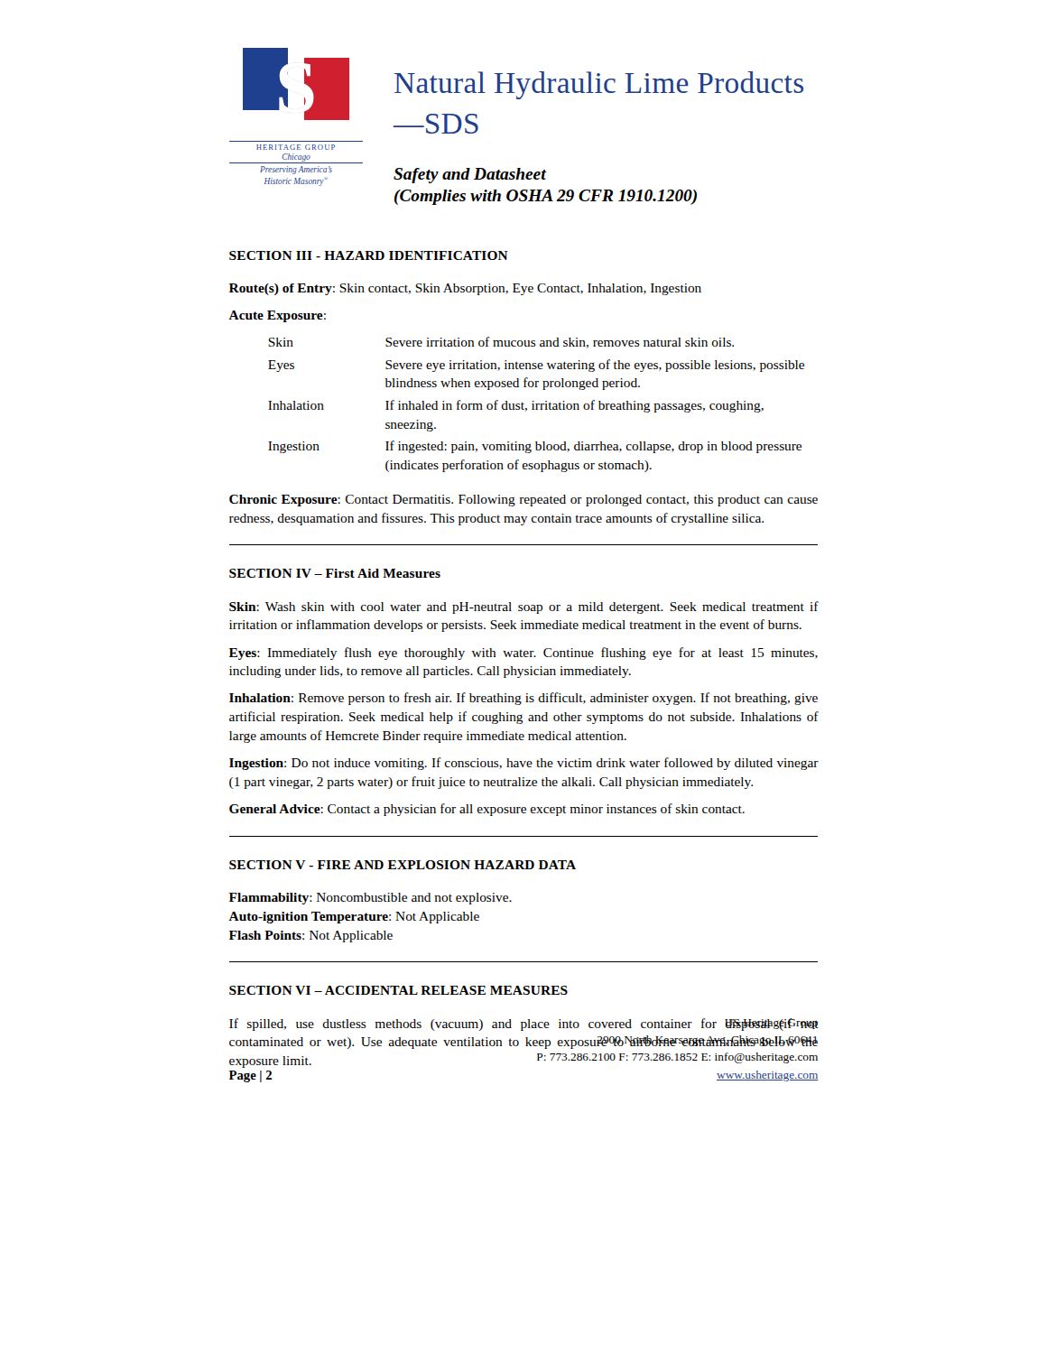S
HERITAGE GROUP
Chicago
Preserving America’s
Historic Masonry®
Natural Hydraulic Lime Products—SDS
Safety and Datasheet
(Complies with OSHA 29 CFR 1910.1200)
SECTION III - HAZARD IDENTIFICATION
Route(s) of Entry: Skin contact, Skin Absorption, Eye Contact, Inhalation, Ingestion
Acute Exposure:
| Skin | Severe irritation of mucous and skin, removes natural skin oils. |
| Eyes | Severe eye irritation, intense watering of the eyes, possible lesions, possible blindness when exposed for prolonged period. |
| Inhalation | If inhaled in form of dust, irritation of breathing passages, coughing, sneezing. |
| Ingestion | If ingested: pain, vomiting blood, diarrhea, collapse, drop in blood pressure (indicates perforation of esophagus or stomach). |
Chronic Exposure: Contact Dermatitis. Following repeated or prolonged contact, this product can cause redness, desquamation and fissures. This product may contain trace amounts of crystalline silica.
SECTION IV – First Aid Measures
Skin: Wash skin with cool water and pH-neutral soap or a mild detergent. Seek medical treatment if irritation or inflammation develops or persists. Seek immediate medical treatment in the event of burns.
Eyes: Immediately flush eye thoroughly with water. Continue flushing eye for at least 15 minutes, including under lids, to remove all particles. Call physician immediately.
Inhalation: Remove person to fresh air. If breathing is difficult, administer oxygen. If not breathing, give artificial respiration. Seek medical help if coughing and other symptoms do not subside. Inhalations of large amounts of Hemcrete Binder require immediate medical attention.
Ingestion: Do not induce vomiting. If conscious, have the victim drink water followed by diluted vinegar (1 part vinegar, 2 parts water) or fruit juice to neutralize the alkali. Call physician immediately.
General Advice: Contact a physician for all exposure except minor instances of skin contact.
SECTION V - FIRE AND EXPLOSION HAZARD DATA
Flammability: Noncombustible and not explosive.
Auto-ignition Temperature: Not Applicable
Flash Points: Not Applicable
SECTION VI – ACCIDENTAL RELEASE MEASURES
If spilled, use dustless methods (vacuum) and place into covered container for disposal (if not contaminated or wet). Use adequate ventilation to keep exposure to airborne contaminants below the exposure limit.
US Heritage Group
2900 North Kearsarge Ave, Chicago IL 60641
P: 773.286.2100 F: 773.286.1852 E: info@usheritage.com
www.usheritage.com
Page | 2